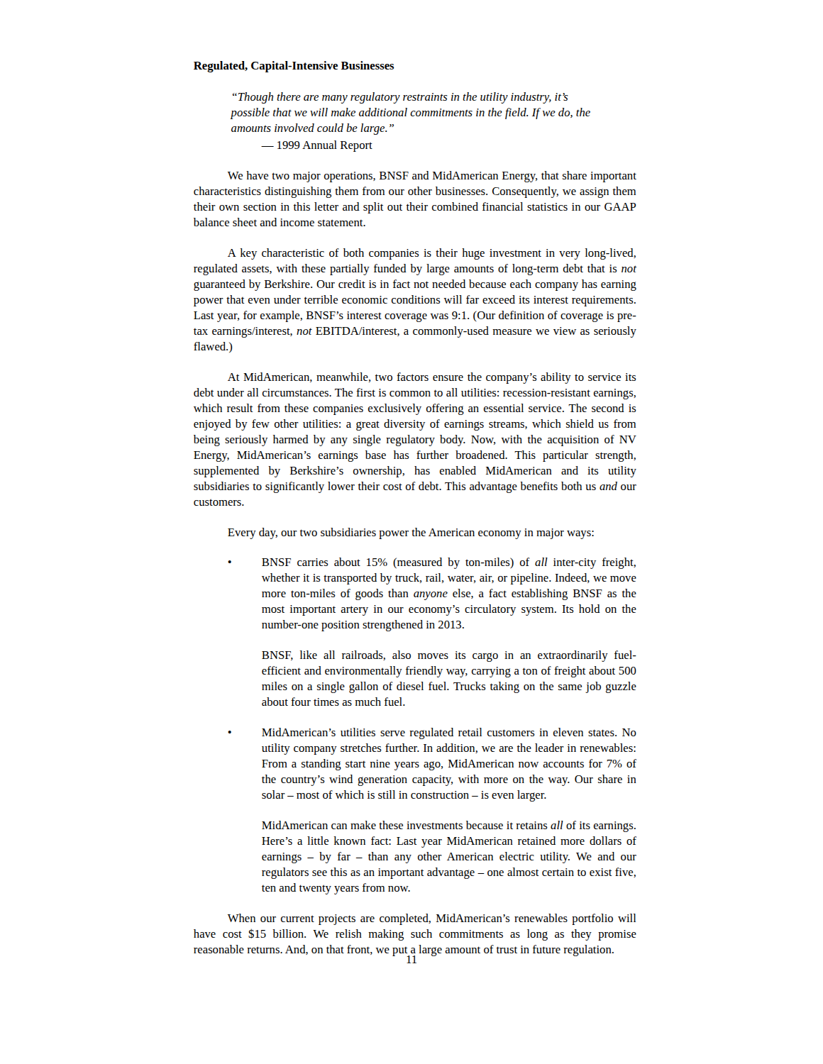Regulated, Capital-Intensive Businesses
“Though there are many regulatory restraints in the utility industry, it’s possible that we will make additional commitments in the field. If we do, the amounts involved could be large.”
— 1999 Annual Report
We have two major operations, BNSF and MidAmerican Energy, that share important characteristics distinguishing them from our other businesses. Consequently, we assign them their own section in this letter and split out their combined financial statistics in our GAAP balance sheet and income statement.
A key characteristic of both companies is their huge investment in very long-lived, regulated assets, with these partially funded by large amounts of long-term debt that is not guaranteed by Berkshire. Our credit is in fact not needed because each company has earning power that even under terrible economic conditions will far exceed its interest requirements. Last year, for example, BNSF’s interest coverage was 9:1. (Our definition of coverage is pre-tax earnings/interest, not EBITDA/interest, a commonly-used measure we view as seriously flawed.)
At MidAmerican, meanwhile, two factors ensure the company’s ability to service its debt under all circumstances. The first is common to all utilities: recession-resistant earnings, which result from these companies exclusively offering an essential service. The second is enjoyed by few other utilities: a great diversity of earnings streams, which shield us from being seriously harmed by any single regulatory body. Now, with the acquisition of NV Energy, MidAmerican’s earnings base has further broadened. This particular strength, supplemented by Berkshire’s ownership, has enabled MidAmerican and its utility subsidiaries to significantly lower their cost of debt. This advantage benefits both us and our customers.
Every day, our two subsidiaries power the American economy in major ways:
•
BNSF carries about 15% (measured by ton-miles) of all inter-city freight, whether it is transported by truck, rail, water, air, or pipeline. Indeed, we move more ton-miles of goods than anyone else, a fact establishing BNSF as the most important artery in our economy’s circulatory system. Its hold on the number-one position strengthened in 2013.
BNSF, like all railroads, also moves its cargo in an extraordinarily fuel-efficient and environmentally friendly way, carrying a ton of freight about 500 miles on a single gallon of diesel fuel. Trucks taking on the same job guzzle about four times as much fuel.
•
MidAmerican’s utilities serve regulated retail customers in eleven states. No utility company stretches further. In addition, we are the leader in renewables: From a standing start nine years ago, MidAmerican now accounts for 7% of the country’s wind generation capacity, with more on the way. Our share in solar – most of which is still in construction – is even larger.
MidAmerican can make these investments because it retains all of its earnings. Here’s a little known fact: Last year MidAmerican retained more dollars of earnings – by far – than any other American electric utility. We and our regulators see this as an important advantage – one almost certain to exist five, ten and twenty years from now.
When our current projects are completed, MidAmerican’s renewables portfolio will have cost $15 billion. We relish making such commitments as long as they promise reasonable returns. And, on that front, we put a large amount of trust in future regulation.
11